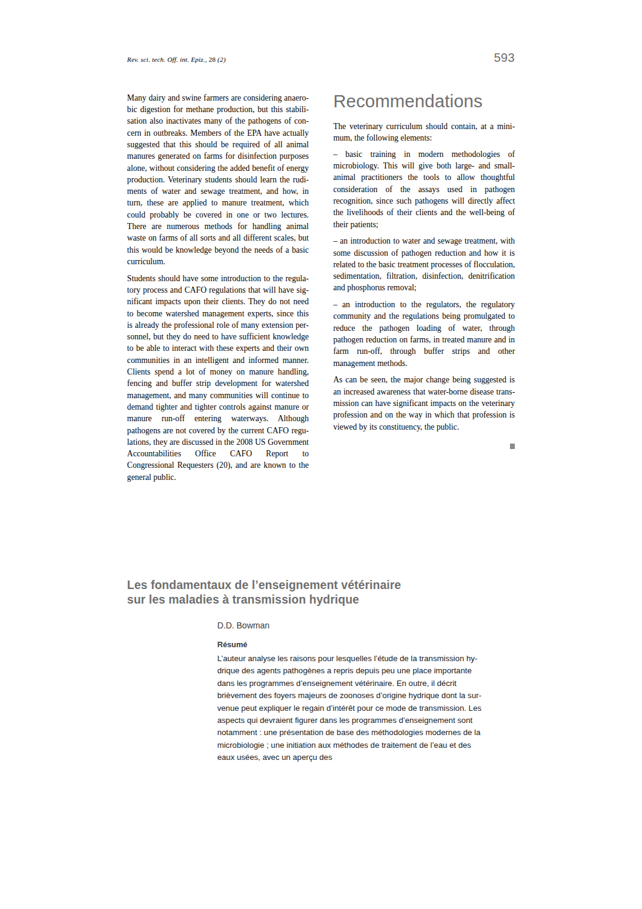Rev. sci. tech. Off. int. Epiz., 28 (2)
593
Many dairy and swine farmers are considering anaerobic digestion for methane production, but this stabilisation also inactivates many of the pathogens of concern in outbreaks. Members of the EPA have actually suggested that this should be required of all animal manures generated on farms for disinfection purposes alone, without considering the added benefit of energy production. Veterinary students should learn the rudiments of water and sewage treatment, and how, in turn, these are applied to manure treatment, which could probably be covered in one or two lectures. There are numerous methods for handling animal waste on farms of all sorts and all different scales, but this would be knowledge beyond the needs of a basic curriculum.
Students should have some introduction to the regulatory process and CAFO regulations that will have significant impacts upon their clients. They do not need to become watershed management experts, since this is already the professional role of many extension personnel, but they do need to have sufficient knowledge to be able to interact with these experts and their own communities in an intelligent and informed manner. Clients spend a lot of money on manure handling, fencing and buffer strip development for watershed management, and many communities will continue to demand tighter and tighter controls against manure or manure run-off entering waterways. Although pathogens are not covered by the current CAFO regulations, they are discussed in the 2008 US Government Accountabilities Office CAFO Report to Congressional Requesters (20), and are known to the general public.
Recommendations
The veterinary curriculum should contain, at a minimum, the following elements:
– basic training in modern methodologies of microbiology. This will give both large- and small-animal practitioners the tools to allow thoughtful consideration of the assays used in pathogen recognition, since such pathogens will directly affect the livelihoods of their clients and the well-being of their patients;
– an introduction to water and sewage treatment, with some discussion of pathogen reduction and how it is related to the basic treatment processes of flocculation, sedimentation, filtration, disinfection, denitrification and phosphorus removal;
– an introduction to the regulators, the regulatory community and the regulations being promulgated to reduce the pathogen loading of water, through pathogen reduction on farms, in treated manure and in farm run-off, through buffer strips and other management methods.
As can be seen, the major change being suggested is an increased awareness that water-borne disease transmission can have significant impacts on the veterinary profession and on the way in which that profession is viewed by its constituency, the public.
Les fondamentaux de l’enseignement vétérinaire
sur les maladies à transmission hydrique
D.D. Bowman
Résumé
L’auteur analyse les raisons pour lesquelles l’étude de la transmission hydrique des agents pathogènes a repris depuis peu une place importante dans les programmes d’enseignement vétérinaire. En outre, il décrit brièvement des foyers majeurs de zoonoses d’origine hydrique dont la survenue peut expliquer le regain d’intérêt pour ce mode de transmission. Les aspects qui devraient figurer dans les programmes d’enseignement sont notamment : une présentation de base des méthodologies modernes de la microbiologie ; une initiation aux méthodes de traitement de l’eau et des eaux usées, avec un aperçu des